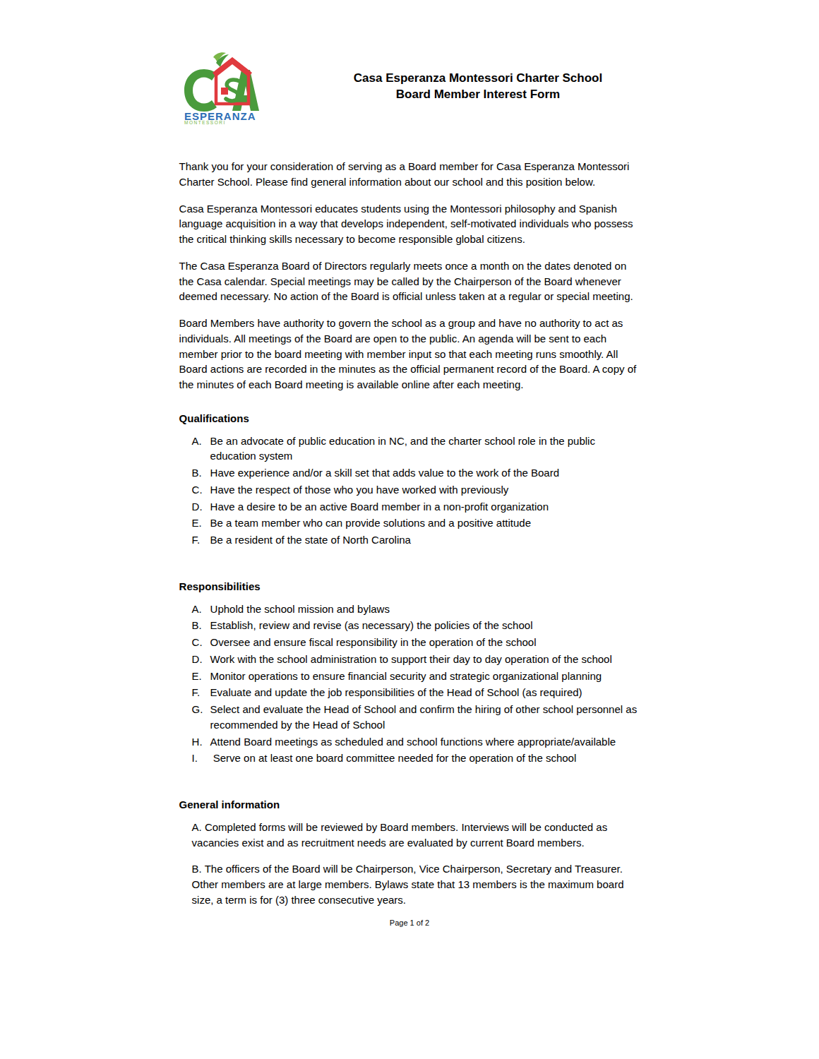ESPERANZA MONTESSORI
Casa Esperanza Montessori Charter School
Board Member Interest Form
Thank you for your consideration of serving as a Board member for Casa Esperanza Montessori Charter School. Please find general information about our school and this position below.
Casa Esperanza Montessori educates students using the Montessori philosophy and Spanish language acquisition in a way that develops independent, self-motivated individuals who possess the critical thinking skills necessary to become responsible global citizens.
The Casa Esperanza Board of Directors regularly meets once a month on the dates denoted on the Casa calendar. Special meetings may be called by the Chairperson of the Board whenever deemed necessary. No action of the Board is official unless taken at a regular or special meeting.
Board Members have authority to govern the school as a group and have no authority to act as individuals. All meetings of the Board are open to the public. An agenda will be sent to each member prior to the board meeting with member input so that each meeting runs smoothly. All Board actions are recorded in the minutes as the official permanent record of the Board. A copy of the minutes of each Board meeting is available online after each meeting.
Qualifications
A. Be an advocate of public education in NC, and the charter school role in the public education system
B. Have experience and/or a skill set that adds value to the work of the Board
C. Have the respect of those who you have worked with previously
D. Have a desire to be an active Board member in a non-profit organization
E. Be a team member who can provide solutions and a positive attitude
F. Be a resident of the state of North Carolina
Responsibilities
A. Uphold the school mission and bylaws
B. Establish, review and revise (as necessary) the policies of the school
C. Oversee and ensure fiscal responsibility in the operation of the school
D. Work with the school administration to support their day to day operation of the school
E. Monitor operations to ensure financial security and strategic organizational planning
F. Evaluate and update the job responsibilities of the Head of School (as required)
G. Select and evaluate the Head of School and confirm the hiring of other school personnel as recommended by the Head of School
H. Attend Board meetings as scheduled and school functions where appropriate/available
I. Serve on at least one board committee needed for the operation of the school
General information
A. Completed forms will be reviewed by Board members. Interviews will be conducted as vacancies exist and as recruitment needs are evaluated by current Board members.
B. The officers of the Board will be Chairperson, Vice Chairperson, Secretary and Treasurer. Other members are at large members. Bylaws state that 13 members is the maximum board size, a term is for (3) three consecutive years.
Page 1 of 2